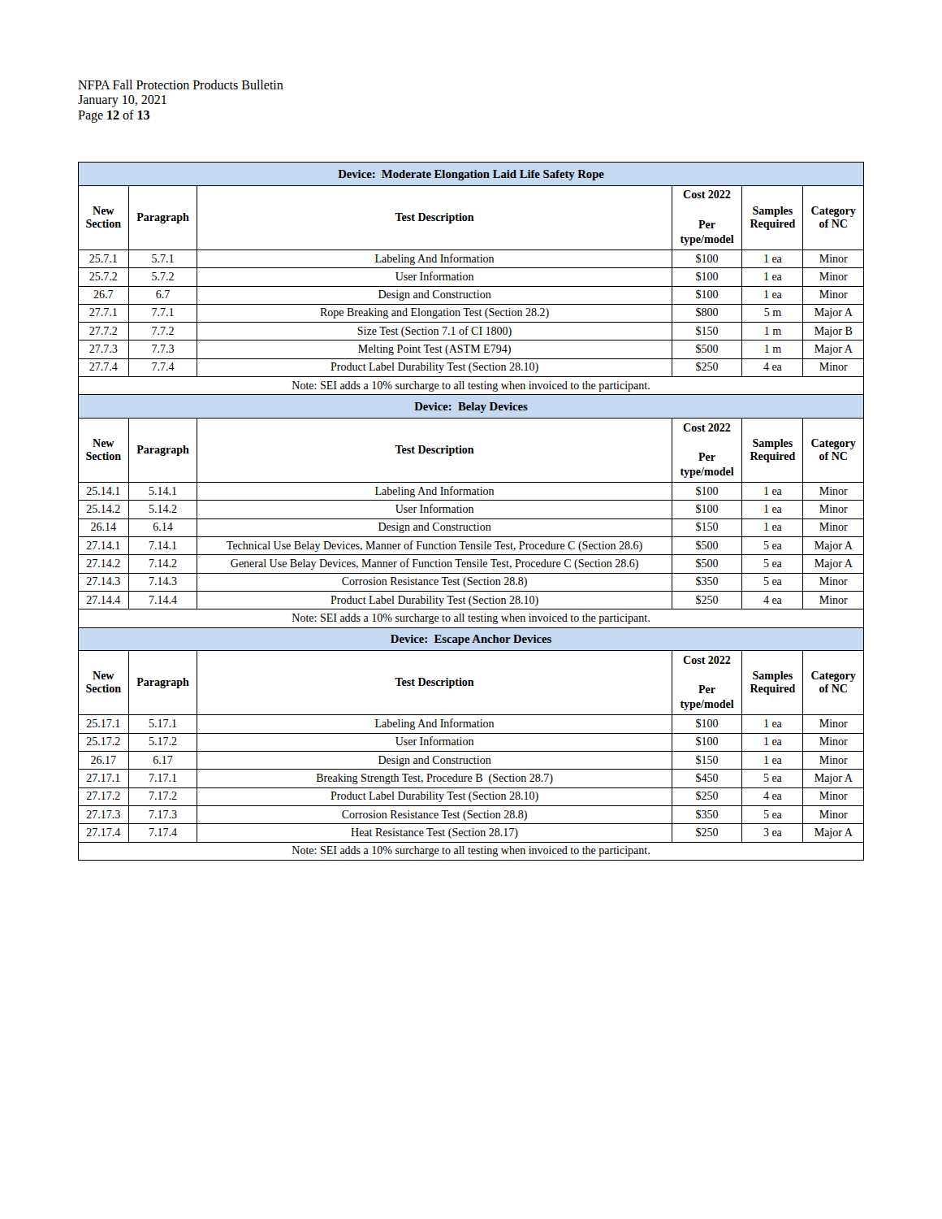NFPA Fall Protection Products Bulletin
January 10, 2021
Page 12 of 13
| Device: Moderate Elongation Laid Life Safety Rope |
| New Section | Paragraph | Test Description | Cost 2022 Per type/model | Samples Required | Category of NC |
| 25.7.1 | 5.7.1 | Labeling And Information | $100 | 1 ea | Minor |
| 25.7.2 | 5.7.2 | User Information | $100 | 1 ea | Minor |
| 26.7 | 6.7 | Design and Construction | $100 | 1 ea | Minor |
| 27.7.1 | 7.7.1 | Rope Breaking and Elongation Test (Section 28.2) | $800 | 5 m | Major A |
| 27.7.2 | 7.7.2 | Size Test (Section 7.1 of CI 1800) | $150 | 1 m | Major B |
| 27.7.3 | 7.7.3 | Melting Point Test (ASTM E794) | $500 | 1 m | Major A |
| 27.7.4 | 7.7.4 | Product Label Durability Test (Section 28.10) | $250 | 4 ea | Minor |
| Note: SEI adds a 10% surcharge to all testing when invoiced to the participant. |
| Device: Belay Devices |
| New Section | Paragraph | Test Description | Cost 2022 Per type/model | Samples Required | Category of NC |
| 25.14.1 | 5.14.1 | Labeling And Information | $100 | 1 ea | Minor |
| 25.14.2 | 5.14.2 | User Information | $100 | 1 ea | Minor |
| 26.14 | 6.14 | Design and Construction | $150 | 1 ea | Minor |
| 27.14.1 | 7.14.1 | Technical Use Belay Devices, Manner of Function Tensile Test, Procedure C (Section 28.6) | $500 | 5 ea | Major A |
| 27.14.2 | 7.14.2 | General Use Belay Devices, Manner of Function Tensile Test, Procedure C (Section 28.6) | $500 | 5 ea | Major A |
| 27.14.3 | 7.14.3 | Corrosion Resistance Test (Section 28.8) | $350 | 5 ea | Minor |
| 27.14.4 | 7.14.4 | Product Label Durability Test (Section 28.10) | $250 | 4 ea | Minor |
| Note: SEI adds a 10% surcharge to all testing when invoiced to the participant. |
| Device: Escape Anchor Devices |
| New Section | Paragraph | Test Description | Cost 2022 Per type/model | Samples Required | Category of NC |
| 25.17.1 | 5.17.1 | Labeling And Information | $100 | 1 ea | Minor |
| 25.17.2 | 5.17.2 | User Information | $100 | 1 ea | Minor |
| 26.17 | 6.17 | Design and Construction | $150 | 1 ea | Minor |
| 27.17.1 | 7.17.1 | Breaking Strength Test, Procedure B (Section 28.7) | $450 | 5 ea | Major A |
| 27.17.2 | 7.17.2 | Product Label Durability Test (Section 28.10) | $250 | 4 ea | Minor |
| 27.17.3 | 7.17.3 | Corrosion Resistance Test (Section 28.8) | $350 | 5 ea | Minor |
| 27.17.4 | 7.17.4 | Heat Resistance Test (Section 28.17) | $250 | 3 ea | Major A |
| Note: SEI adds a 10% surcharge to all testing when invoiced to the participant. |